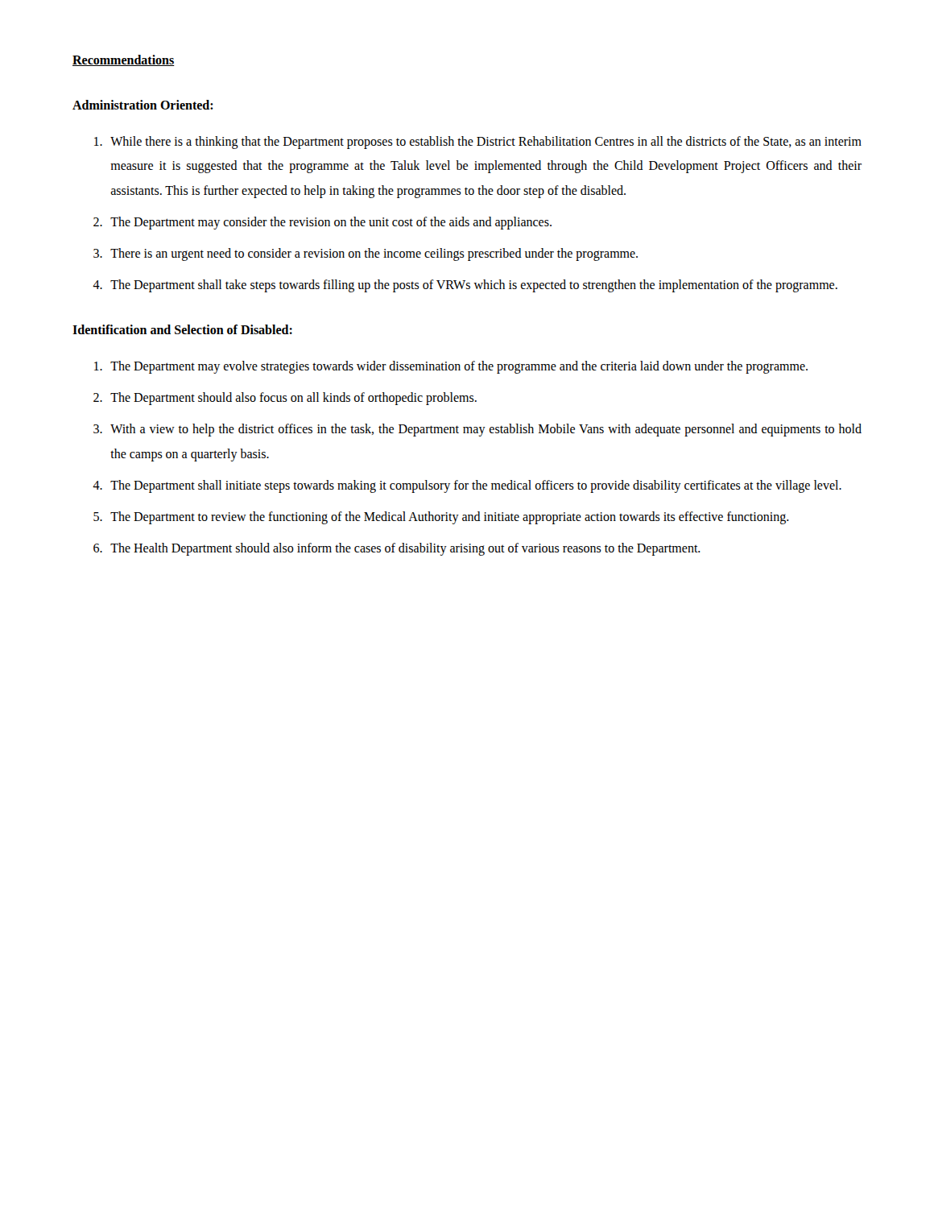Recommendations
Administration Oriented:
While there is a thinking that the Department proposes to establish the District Rehabilitation Centres in all the districts of the State, as an interim measure it is suggested that the programme at the Taluk level be implemented through the Child Development Project Officers and their assistants. This is further expected to help in taking the programmes to the door step of the disabled.
The Department may consider the revision on the unit cost of the aids and appliances.
There is an urgent need to consider a revision on the income ceilings prescribed under the programme.
The Department shall take steps towards filling up the posts of VRWs which is expected to strengthen the implementation of the programme.
Identification and Selection of Disabled:
The Department may evolve strategies towards wider dissemination of the programme and the criteria laid down under the programme.
The Department should also focus on all kinds of orthopedic problems.
With a view to help the district offices in the task, the Department may establish Mobile Vans with adequate personnel and equipments to hold the camps on a quarterly basis.
The Department shall initiate steps towards making it compulsory for the medical officers to provide disability certificates at the village level.
The Department to review the functioning of the Medical Authority and initiate appropriate action towards its effective functioning.
The Health Department should also inform the cases of disability arising out of various reasons to the Department.